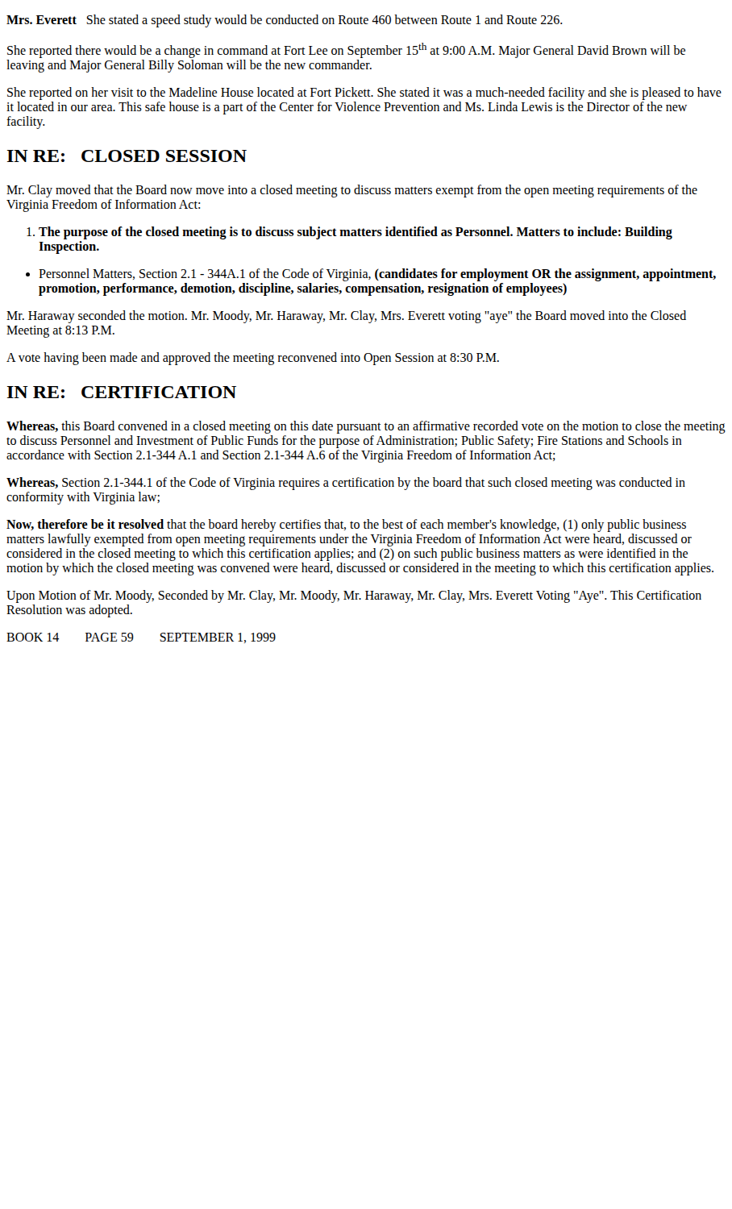Mrs. Everett She stated a speed study would be conducted on Route 460 between Route 1 and Route 226.
She reported there would be a change in command at Fort Lee on September 15th at 9:00 A.M. Major General David Brown will be leaving and Major General Billy Soloman will be the new commander.
She reported on her visit to the Madeline House located at Fort Pickett. She stated it was a much-needed facility and she is pleased to have it located in our area. This safe house is a part of the Center for Violence Prevention and Ms. Linda Lewis is the Director of the new facility.
IN RE: CLOSED SESSION
Mr. Clay moved that the Board now move into a closed meeting to discuss matters exempt from the open meeting requirements of the Virginia Freedom of Information Act:
The purpose of the closed meeting is to discuss subject matters identified as Personnel. Matters to include: Building Inspection.
Personnel Matters, Section 2.1 - 344A.1 of the Code of Virginia, (candidates for employment OR the assignment, appointment, promotion, performance, demotion, discipline, salaries, compensation, resignation of employees)
Mr. Haraway seconded the motion. Mr. Moody, Mr. Haraway, Mr. Clay, Mrs. Everett voting "aye" the Board moved into the Closed Meeting at 8:13 P.M.
A vote having been made and approved the meeting reconvened into Open Session at 8:30 P.M.
IN RE: CERTIFICATION
Whereas, this Board convened in a closed meeting on this date pursuant to an affirmative recorded vote on the motion to close the meeting to discuss Personnel and Investment of Public Funds for the purpose of Administration; Public Safety; Fire Stations and Schools in accordance with Section 2.1-344 A.1 and Section 2.1-344 A.6 of the Virginia Freedom of Information Act;
Whereas, Section 2.1-344.1 of the Code of Virginia requires a certification by the board that such closed meeting was conducted in conformity with Virginia law;
Now, therefore be it resolved that the board hereby certifies that, to the best of each member's knowledge, (1) only public business matters lawfully exempted from open meeting requirements under the Virginia Freedom of Information Act were heard, discussed or considered in the closed meeting to which this certification applies; and (2) on such public business matters as were identified in the motion by which the closed meeting was convened were heard, discussed or considered in the meeting to which this certification applies.
Upon Motion of Mr. Moody, Seconded by Mr. Clay, Mr. Moody, Mr. Haraway, Mr. Clay, Mrs. Everett Voting "Aye". This Certification Resolution was adopted.
BOOK 14 PAGE 59 SEPTEMBER 1, 1999